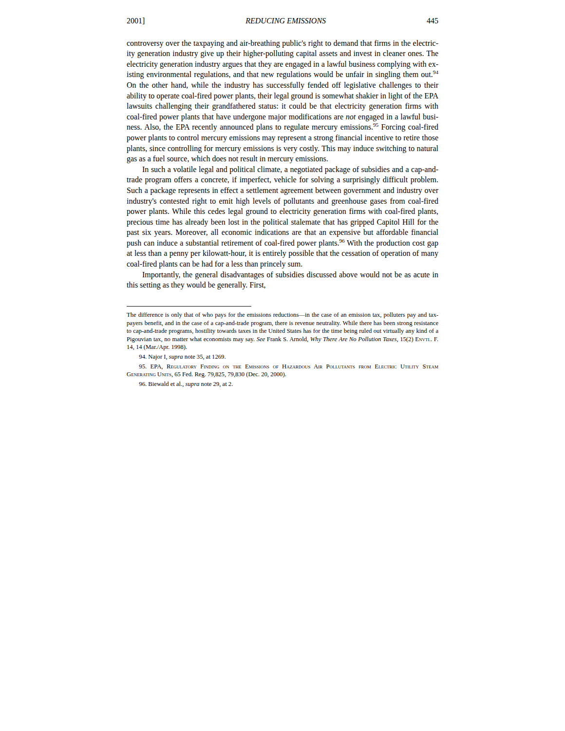2001] REDUCING EMISSIONS 445
controversy over the taxpaying and air-breathing public's right to demand that firms in the electricity generation industry give up their higher-polluting capital assets and invest in cleaner ones. The electricity generation industry argues that they are engaged in a lawful business complying with existing environmental regulations, and that new regulations would be unfair in singling them out.94 On the other hand, while the industry has successfully fended off legislative challenges to their ability to operate coal-fired power plants, their legal ground is somewhat shakier in light of the EPA lawsuits challenging their grandfathered status: it could be that electricity generation firms with coal-fired power plants that have undergone major modifications are not engaged in a lawful business. Also, the EPA recently announced plans to regulate mercury emissions.95 Forcing coal-fired power plants to control mercury emissions may represent a strong financial incentive to retire those plants, since controlling for mercury emissions is very costly. This may induce switching to natural gas as a fuel source, which does not result in mercury emissions.
In such a volatile legal and political climate, a negotiated package of subsidies and a cap-and-trade program offers a concrete, if imperfect, vehicle for solving a surprisingly difficult problem. Such a package represents in effect a settlement agreement between government and industry over industry's contested right to emit high levels of pollutants and greenhouse gases from coal-fired power plants. While this cedes legal ground to electricity generation firms with coal-fired plants, precious time has already been lost in the political stalemate that has gripped Capitol Hill for the past six years. Moreover, all economic indications are that an expensive but affordable financial push can induce a substantial retirement of coal-fired power plants.96 With the production cost gap at less than a penny per kilowatt-hour, it is entirely possible that the cessation of operation of many coal-fired plants can be had for a less than princely sum.
Importantly, the general disadvantages of subsidies discussed above would not be as acute in this setting as they would be generally. First,
The difference is only that of who pays for the emissions reductions—in the case of an emission tax, polluters pay and taxpayers benefit, and in the case of a cap-and-trade program, there is revenue neutrality. While there has been strong resistance to cap-and-trade programs, hostility towards taxes in the United States has for the time being ruled out virtually any kind of a Pigouvian tax, no matter what economists may say. See Frank S. Arnold, Why There Are No Pollution Taxes, 15(2) Envtl. F. 14, 14 (Mar./Apr. 1998).
94. Najor I, supra note 35, at 1269.
95. EPA, Regulatory Finding on the Emissions of Hazardous Air Pollutants from Electric Utility Steam Generating Units, 65 Fed. Reg. 79,825, 79,830 (Dec. 20, 2000).
96. Biewald et al., supra note 29, at 2.